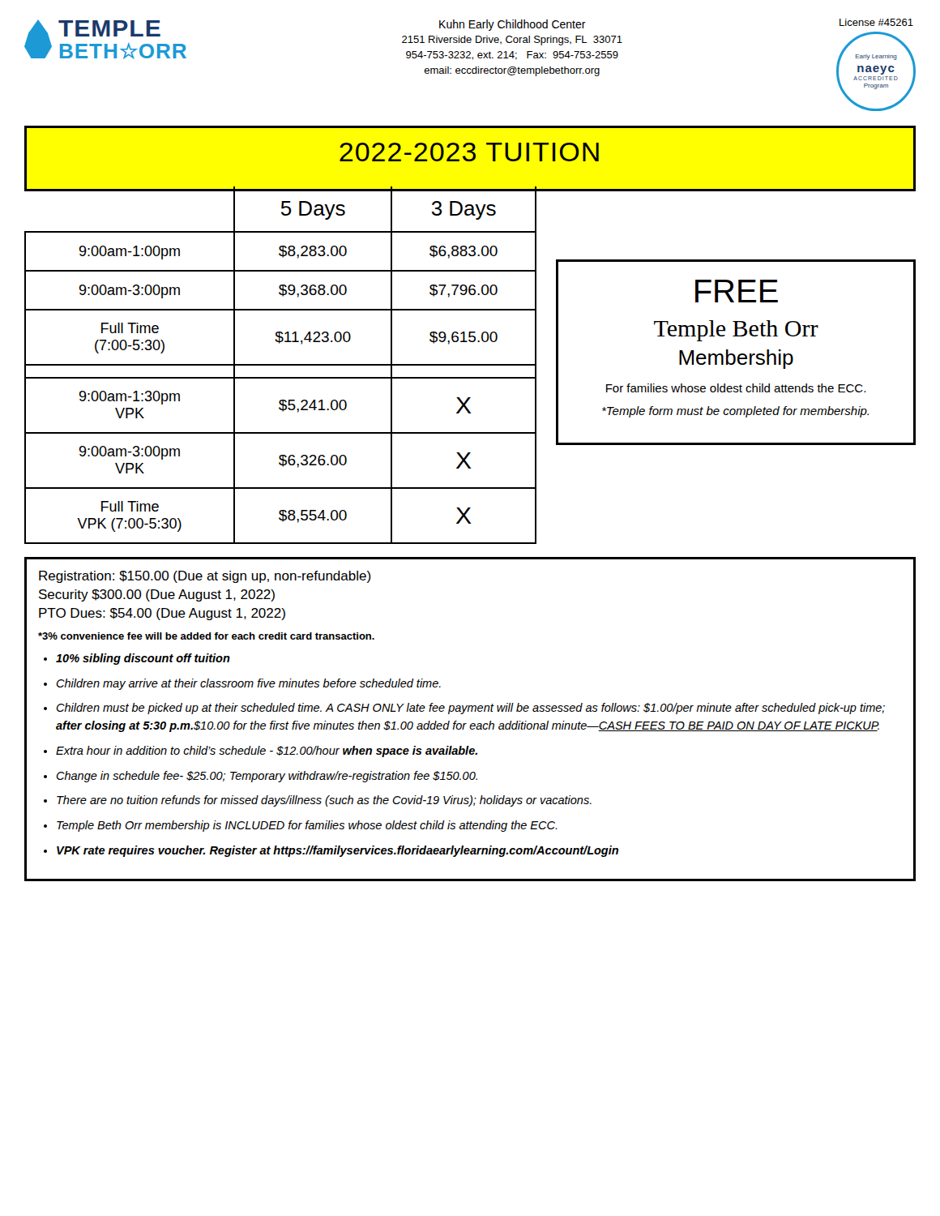TEMPLE
BETH☆ORR
Kuhn Early Childhood Center
2151 Riverside Drive, Coral Springs, FL 33071
954-753-3232, ext. 214; Fax: 954-753-2559
email: eccdirector@templebethorr.org
License #45261
Early Learning
naeyc
ACCREDITED
Program
2022-2023 TUITION
| | 5 Days | 3 Days |
| --- | --- | --- |
| 9:00am-1:00pm | $8,283.00 | $6,883.00 |
| 9:00am-3:00pm | $9,368.00 | $7,796.00 |
| Full Time (7:00-5:30) | $11,423.00 | $9,615.00 |
| 9:00am-1:30pm VPK | $5,241.00 | X |
| 9:00am-3:00pm VPK | $6,326.00 | X |
| Full Time VPK (7:00-5:30) | $8,554.00 | X |
FREE
Temple Beth Orr
Membership
For families whose oldest child attends the ECC.
*Temple form must be completed for membership.
Registration: $150.00 (Due at sign up, non-refundable)
Security $300.00 (Due August 1, 2022)
PTO Dues: $54.00 (Due August 1, 2022)
*3% convenience fee will be added for each credit card transaction.
10% sibling discount off tuition
Children may arrive at their classroom five minutes before scheduled time.
Children must be picked up at their scheduled time. A CASH ONLY late fee payment will be assessed as follows: $1.00/per minute after scheduled pick-up time; after closing at 5:30 p.m.$10.00 for the first five minutes then $1.00 added for each additional minute—CASH FEES TO BE PAID ON DAY OF LATE PICKUP.
Extra hour in addition to child’s schedule - $12.00/hour when space is available.
Change in schedule fee- $25.00; Temporary withdraw/re-registration fee $150.00.
There are no tuition refunds for missed days/illness (such as the Covid-19 Virus); holidays or vacations.
Temple Beth Orr membership is INCLUDED for families whose oldest child is attending the ECC.
VPK rate requires voucher. Register at https://familyservices.floridaearlylearning.com/Account/Login